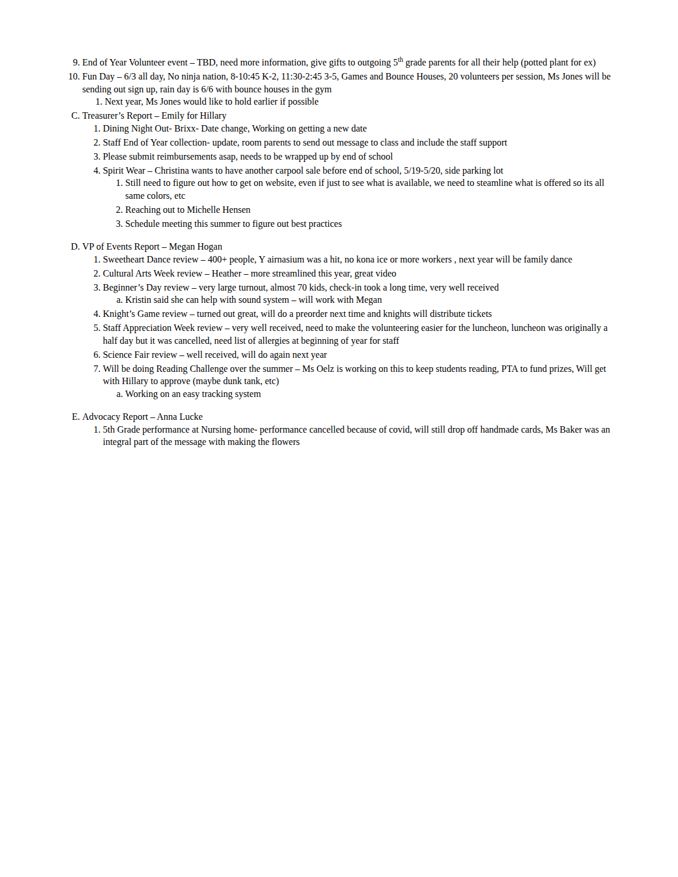End of Year Volunteer event – TBD, need more information, give gifts to outgoing 5th grade parents for all their help (potted plant for ex)
Fun Day – 6/3 all day, No ninja nation, 8-10:45 K-2, 11:30-2:45 3-5, Games and Bounce Houses, 20 volunteers per session, Ms Jones will be sending out sign up, rain day is 6/6 with bounce houses in the gym
Next year, Ms Jones would like to hold earlier if possible
Treasurer’s Report – Emily for Hillary
Dining Night Out- Brixx- Date change, Working on getting a new date
Staff End of Year collection- update, room parents to send out message to class and include the staff support
Please submit reimbursements asap, needs to be wrapped up by end of school
Spirit Wear – Christina wants to have another carpool sale before end of school, 5/19-5/20, side parking lot
Still need to figure out how to get on website, even if just to see what is available, we need to steamline what is offered so its all same colors, etc
Reaching out to Michelle Hensen
Schedule meeting this summer to figure out best practices
VP of Events Report – Megan Hogan
Sweetheart Dance review – 400+ people, Y airnasium was a hit, no kona ice or more workers , next year will be family dance
Cultural Arts Week review – Heather – more streamlined this year, great video
Beginner’s Day review – very large turnout, almost 70 kids, check-in took a long time, very well received
Kristin said she can help with sound system – will work with Megan
Knight’s Game review – turned out great, will do a preorder next time and knights will distribute tickets
Staff Appreciation Week review – very well received, need to make the volunteering easier for the luncheon, luncheon was originally a half day but it was cancelled, need list of allergies at beginning of year for staff
Science Fair review – well received, will do again next year
Will be doing Reading Challenge over the summer – Ms Oelz is working on this to keep students reading, PTA to fund prizes, Will get with Hillary to approve (maybe dunk tank, etc)
Working on an easy tracking system
Advocacy Report – Anna Lucke
5th Grade performance at Nursing home- performance cancelled because of covid, will still drop off handmade cards, Ms Baker was an integral part of the message with making the flowers